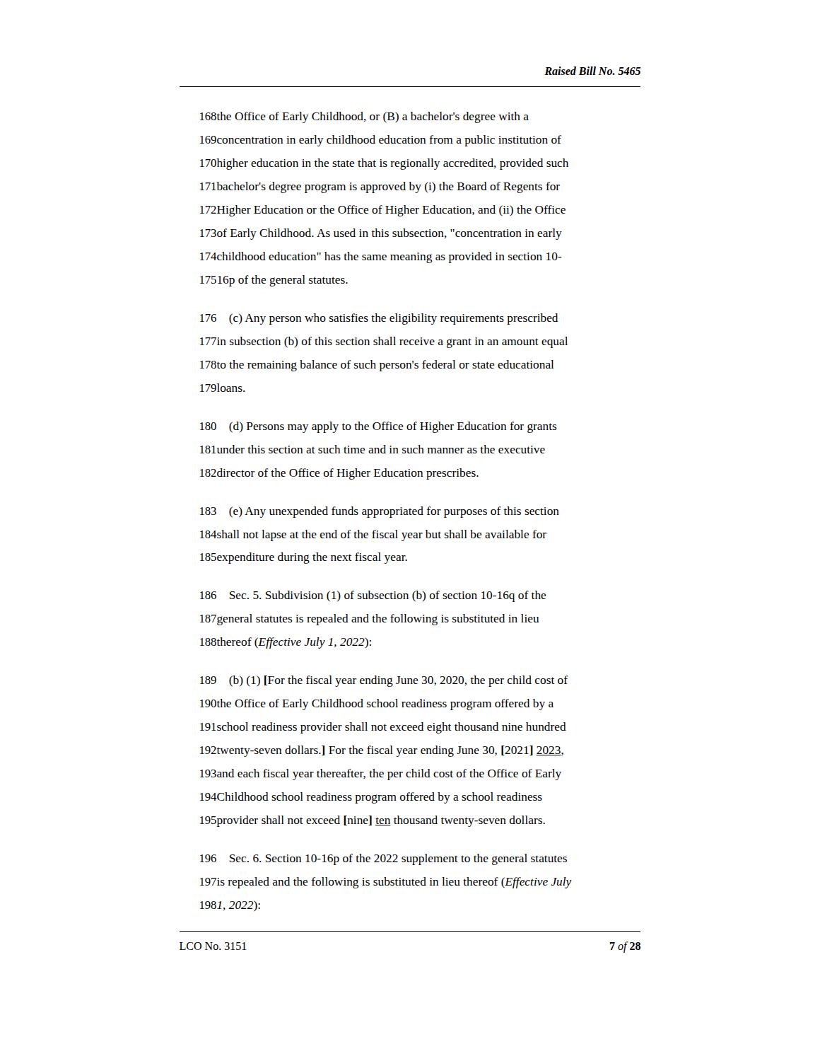Raised Bill No. 5465
| 168 | the Office of Early Childhood, or (B) a bachelor's degree with a |
| 169 | concentration in early childhood education from a public institution of |
| 170 | higher education in the state that is regionally accredited, provided such |
| 171 | bachelor's degree program is approved by (i) the Board of Regents for |
| 172 | Higher Education or the Office of Higher Education, and (ii) the Office |
| 173 | of Early Childhood. As used in this subsection, "concentration in early |
| 174 | childhood education" has the same meaning as provided in section 10- |
| 175 | 16p of the general statutes. |
| 176 | (c) Any person who satisfies the eligibility requirements prescribed |
| 177 | in subsection (b) of this section shall receive a grant in an amount equal |
| 178 | to the remaining balance of such person's federal or state educational |
| 179 | loans. |
| 180 | (d) Persons may apply to the Office of Higher Education for grants |
| 181 | under this section at such time and in such manner as the executive |
| 182 | director of the Office of Higher Education prescribes. |
| 183 | (e) Any unexpended funds appropriated for purposes of this section |
| 184 | shall not lapse at the end of the fiscal year but shall be available for |
| 185 | expenditure during the next fiscal year. |
| 186 | Sec. 5. Subdivision (1) of subsection (b) of section 10-16q of the |
| 187 | general statutes is repealed and the following is substituted in lieu |
| 188 | thereof ( Effective July 1, 2022 ): |
| 189 | (b) (1) [ For the fiscal year ending June 30, 2020, the per child cost of |
| 190 | the Office of Early Childhood school readiness program offered by a |
| 191 | school readiness provider shall not exceed eight thousand nine hundred |
| 192 | twenty-seven dollars. ] For the fiscal year ending June 30, [ 2021 ] 2023 , |
| 193 | and each fiscal year thereafter, the per child cost of the Office of Early |
| 194 | Childhood school readiness program offered by a school readiness |
| 195 | provider shall not exceed [ nine ] ten thousand twenty-seven dollars. |
| 196 | Sec. 6. Section 10-16p of the 2022 supplement to the general statutes |
| 197 | is repealed and the following is substituted in lieu thereof ( Effective July |
| 198 | 1, 2022 ): |
LCO No. 3151
7 of 28